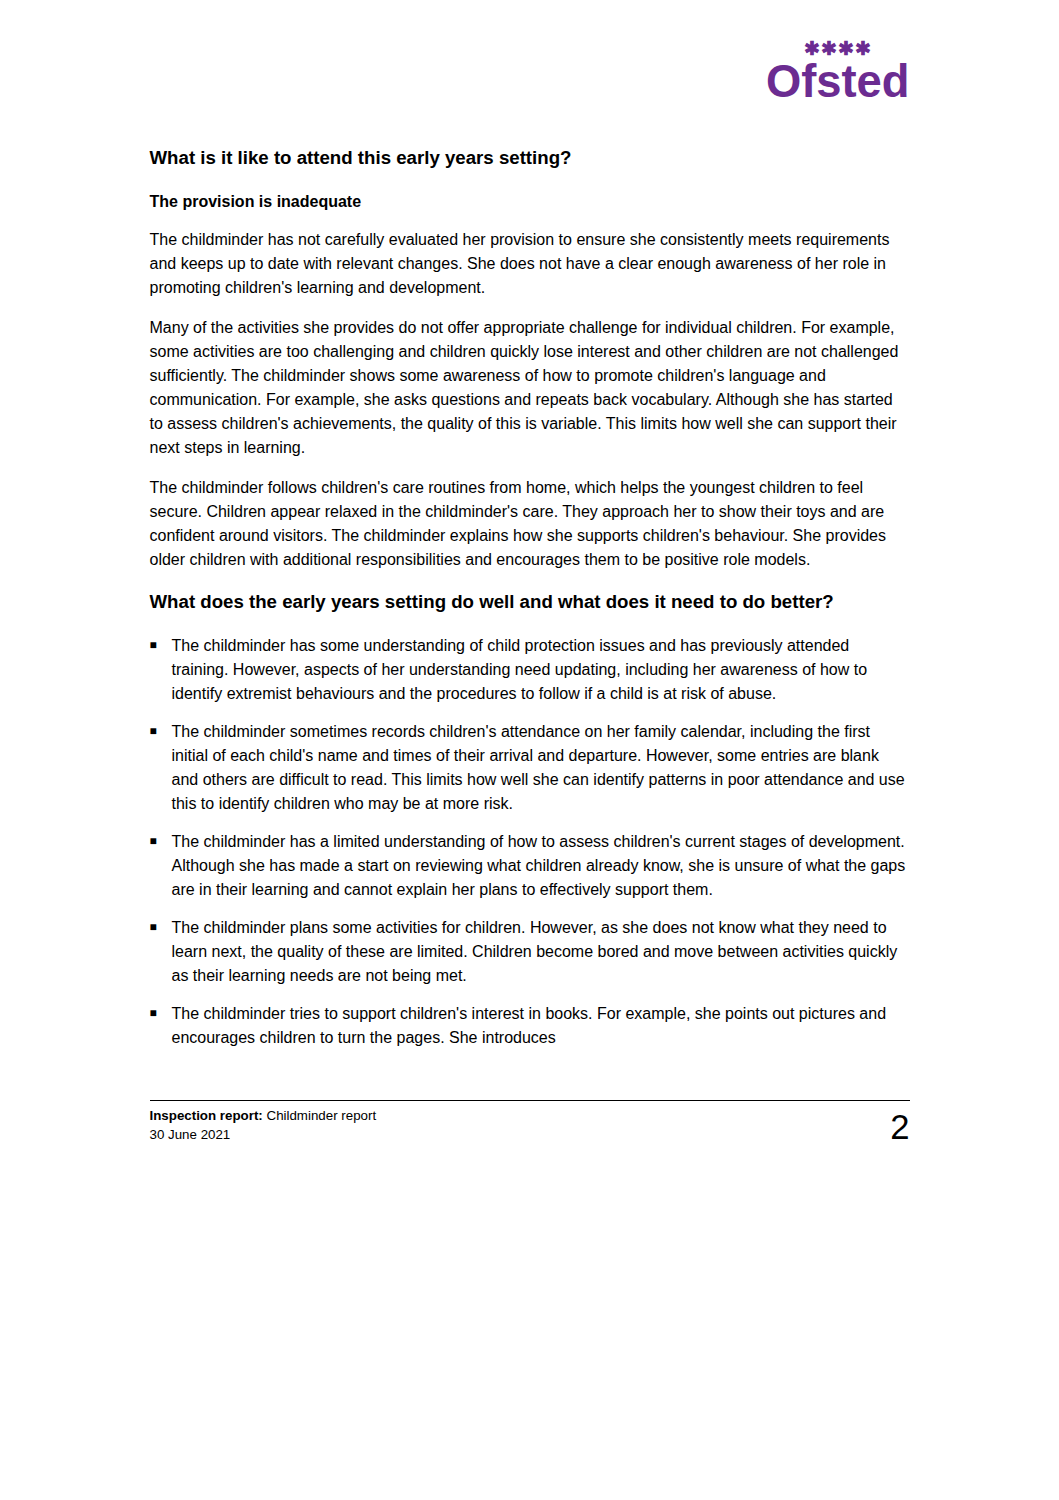✱✱✱✱
Ofsted
What is it like to attend this early years setting?
The provision is inadequate
The childminder has not carefully evaluated her provision to ensure she consistently meets requirements and keeps up to date with relevant changes. She does not have a clear enough awareness of her role in promoting children's learning and development.
Many of the activities she provides do not offer appropriate challenge for individual children. For example, some activities are too challenging and children quickly lose interest and other children are not challenged sufficiently. The childminder shows some awareness of how to promote children's language and communication. For example, she asks questions and repeats back vocabulary. Although she has started to assess children's achievements, the quality of this is variable. This limits how well she can support their next steps in learning.
The childminder follows children's care routines from home, which helps the youngest children to feel secure. Children appear relaxed in the childminder's care. They approach her to show their toys and are confident around visitors. The childminder explains how she supports children's behaviour. She provides older children with additional responsibilities and encourages them to be positive role models.
What does the early years setting do well and what does it need to do better?
The childminder has some understanding of child protection issues and has previously attended training. However, aspects of her understanding need updating, including her awareness of how to identify extremist behaviours and the procedures to follow if a child is at risk of abuse.
The childminder sometimes records children's attendance on her family calendar, including the first initial of each child's name and times of their arrival and departure. However, some entries are blank and others are difficult to read. This limits how well she can identify patterns in poor attendance and use this to identify children who may be at more risk.
The childminder has a limited understanding of how to assess children's current stages of development. Although she has made a start on reviewing what children already know, she is unsure of what the gaps are in their learning and cannot explain her plans to effectively support them.
The childminder plans some activities for children. However, as she does not know what they need to learn next, the quality of these are limited. Children become bored and move between activities quickly as their learning needs are not being met.
The childminder tries to support children's interest in books. For example, she points out pictures and encourages children to turn the pages. She introduces
Inspection report: Childminder report
30 June 2021
2